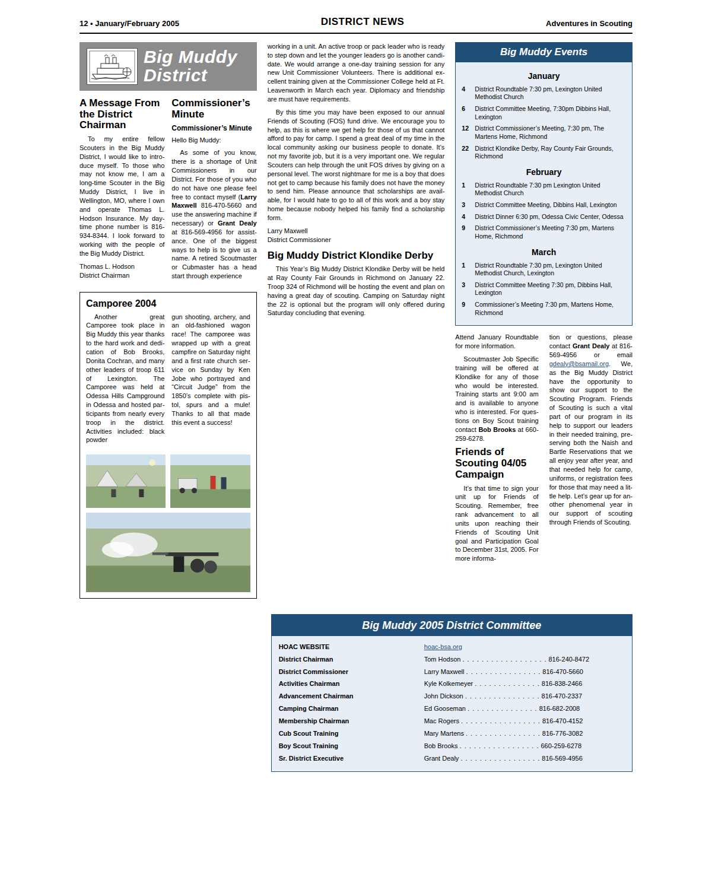12 • January/February 2005
DISTRICT NEWS
Adventures in Scouting
Big Muddy
District
A Message From the District Chairman
To my entire fellow Scouters in the Big Muddy District, I would like to introduce myself. To those who may not know me, I am a long-time Scouter in the Big Muddy District, I live in Wellington, MO, where I own and operate Thomas L. Hodson Insurance. My daytime phone number is 816-934-8344. I look forward to working with the people of the Big Muddy District.
Thomas L. Hodson
District Chairman
Commissioner’s Minute
Commissioner’s Minute
Hello Big Muddy:
As some of you know, there is a shortage of Unit Commissioners in our District. For those of you who do not have one please feel free to contact myself (Larry Maxwell 816-470-5660 and use the answering machine if necessary) or Grant Dealy at 816-569-4956 for assistance. One of the biggest ways to help is to give us a name. A retired Scoutmaster or Cubmaster has a head start through experience
Camporee 2004
Another great Camporee took place in Big Muddy this year thanks to the hard work and dedication of Bob Brooks, Donita Cochran, and many other leaders of troop 611 of Lexington. The Camporee was held at Odessa Hills Campground in Odessa and hosted participants from nearly every troop in the district. Activities included: black powder
gun shooting, archery, and an old-fashioned wagon race! The camporee was wrapped up with a great campfire on Saturday night and a first rate church service on Sunday by Ken Jobe who portrayed and “Circuit Judge” from the 1850’s complete with pistol, spurs and a mule! Thanks to all that made this event a success!
working in a unit. An active troop or pack leader who is ready to step down and let the younger leaders go is another candidate. We would arrange a one-day training session for any new Unit Commissioner Volunteers. There is additional excellent training given at the Commissioner College held at Ft. Leavenworth in March each year. Diplomacy and friendship are must have requirements.
By this time you may have been exposed to our annual Friends of Scouting (FOS) fund drive. We encourage you to help, as this is where we get help for those of us that cannot afford to pay for camp. I spend a great deal of my time in the local community asking our business people to donate. It’s not my favorite job, but it is a very important one. We regular Scouters can help through the unit FOS drives by giving on a personal level. The worst nightmare for me is a boy that does not get to camp because his family does not have the money to send him. Please announce that scholarships are available, for I would hate to go to all of this work and a boy stay home because nobody helped his family find a scholarship form.
Larry Maxwell
District Commissioner
Big Muddy District Klondike Derby
This Year’s Big Muddy District Klondike Derby will be held at Ray County Fair Grounds in Richmond on January 22. Troop 324 of Richmond will be hosting the event and plan on having a great day of scouting. Camping on Saturday night the 22 is optional but the program will only offered during Saturday concluding that evening.
Big Muddy Events
January
| 4 | District Roundtable 7:30 pm, Lexington United Methodist Church |
| 6 | District Committee Meeting, 7:30pm Dibbins Hall, Lexington |
| 12 | District Commissioner’s Meeting, 7:30 pm, The Martens Home, Richmond |
| 22 | District Klondike Derby, Ray County Fair Grounds, Richmond |
February
| 1 | District Roundtable 7:30 pm Lexington United Methodist Church |
| 3 | District Committee Meeting, Dibbins Hall, Lexington |
| 4 | District Dinner 6:30 pm, Odessa Civic Center, Odessa |
| 9 | District Commissioner’s Meeting 7:30 pm, Martens Home, Richmond |
March
| 1 | District Roundtable 7:30 pm, Lexington United Methodist Church, Lexington |
| 3 | District Committee Meeting 7:30 pm, Dibbins Hall, Lexington |
| 9 | Commissioner’s Meeting 7:30 pm, Martens Home, Richmond |
Attend January Roundtable for more information.
Scoutmaster Job Specific training will be offered at Klondike for any of those who would be interested. Training starts ant 9:00 am and is available to anyone who is interested. For questions on Boy Scout training contact Bob Brooks at 660-259-6278.
Friends of Scouting 04/05 Campaign
It’s that time to sign your unit up for Friends of Scouting. Remember, free rank advancement to all units upon reaching their Friends of Scouting Unit goal and Participation Goal to December 31st, 2005. For more informa-
tion or questions, please contact Grant Dealy at 816-569-4956 or email gdealy@bsamail.org. We, as the Big Muddy District have the opportunity to show our support to the Scouting Program. Friends of Scouting is such a vital part of our program in its help to support our leaders in their needed training, preserving both the Naish and Bartle Reservations that we all enjoy year after year, and that needed help for camp, uniforms, or registration fees for those that may need a little help. Let’s gear up for another phenomenal year in our support of scouting through Friends of Scouting.
Big Muddy 2005 District Committee
| HOAC WEBSITE | hoac-bsa.org |
| District Chairman | Tom Hodson . . . . . . . . . . . . . . . . . . 816-240-8472 |
| District Commissioner | Larry Maxwell . . . . . . . . . . . . . . . . 816-470-5660 |
| Activities Chairman | Kyle Kolkemeyer . . . . . . . . . . . . . . 816-838-2466 |
| Advancement Chairman | John Dickson . . . . . . . . . . . . . . . . 816-470-2337 |
| Camping Chairman | Ed Gooseman . . . . . . . . . . . . . . . 816-682-2008 |
| Membership Chairman | Mac Rogers . . . . . . . . . . . . . . . . . 816-470-4152 |
| Cub Scout Training | Mary Martens . . . . . . . . . . . . . . . . 816-776-3082 |
| Boy Scout Training | Bob Brooks . . . . . . . . . . . . . . . . . 660-259-6278 |
| Sr. District Executive | Grant Dealy . . . . . . . . . . . . . . . . . 816-569-4956 |